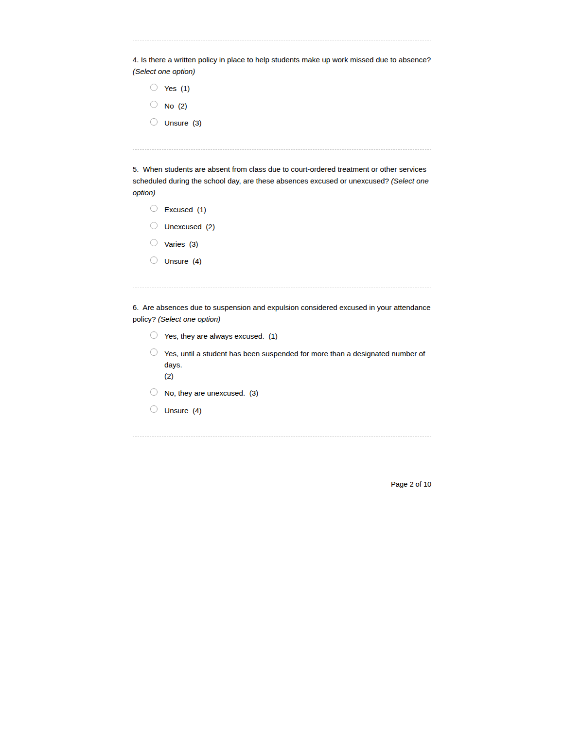4. Is there a written policy in place to help students make up work missed due to absence? (Select one option)
Yes (1)
No (2)
Unsure (3)
5. When students are absent from class due to court-ordered treatment or other services scheduled during the school day, are these absences excused or unexcused? (Select one option)
Excused (1)
Unexcused (2)
Varies (3)
Unsure (4)
6. Are absences due to suspension and expulsion considered excused in your attendance policy? (Select one option)
Yes, they are always excused. (1)
Yes, until a student has been suspended for more than a designated number of days.(2)
No, they are unexcused. (3)
Unsure (4)
Page 2 of 10